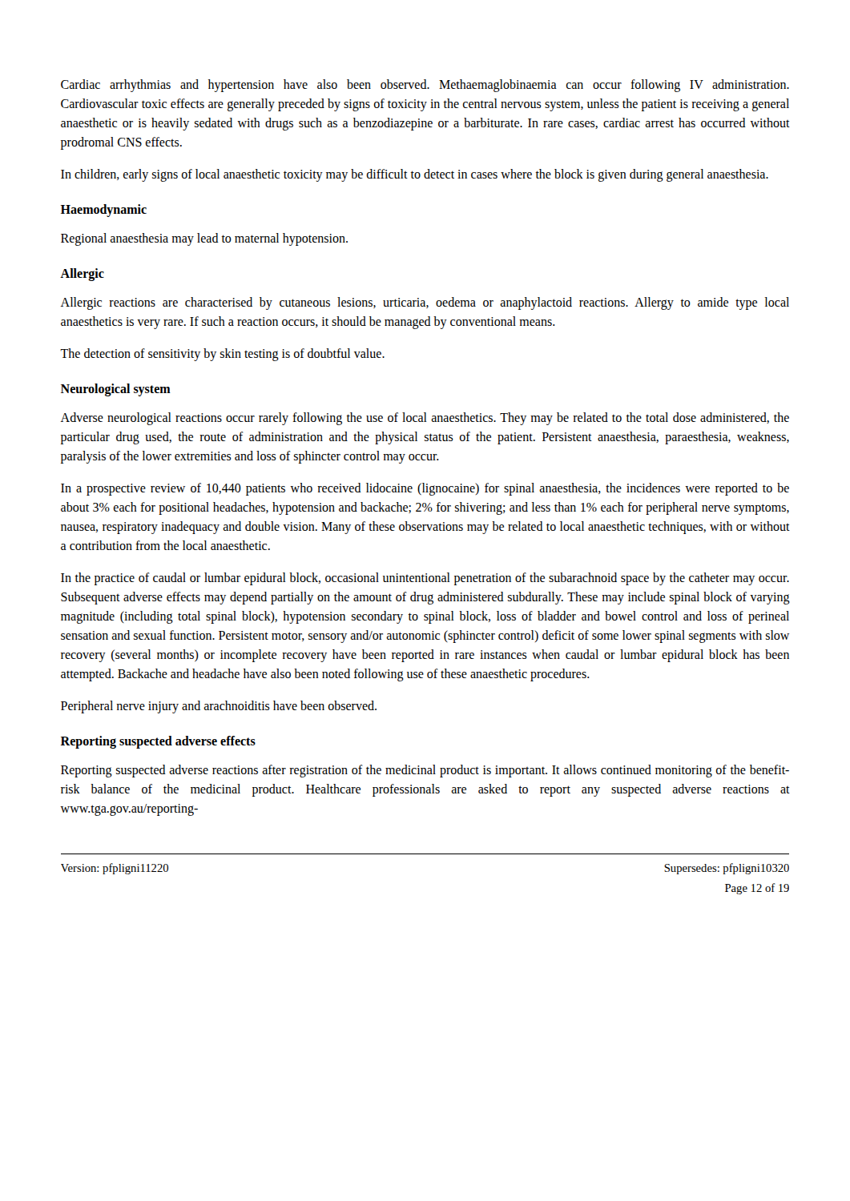Cardiac arrhythmias and hypertension have also been observed. Methaemaglobinaemia can occur following IV administration. Cardiovascular toxic effects are generally preceded by signs of toxicity in the central nervous system, unless the patient is receiving a general anaesthetic or is heavily sedated with drugs such as a benzodiazepine or a barbiturate. In rare cases, cardiac arrest has occurred without prodromal CNS effects.
In children, early signs of local anaesthetic toxicity may be difficult to detect in cases where the block is given during general anaesthesia.
Haemodynamic
Regional anaesthesia may lead to maternal hypotension.
Allergic
Allergic reactions are characterised by cutaneous lesions, urticaria, oedema or anaphylactoid reactions. Allergy to amide type local anaesthetics is very rare. If such a reaction occurs, it should be managed by conventional means.
The detection of sensitivity by skin testing is of doubtful value.
Neurological system
Adverse neurological reactions occur rarely following the use of local anaesthetics. They may be related to the total dose administered, the particular drug used, the route of administration and the physical status of the patient. Persistent anaesthesia, paraesthesia, weakness, paralysis of the lower extremities and loss of sphincter control may occur.
In a prospective review of 10,440 patients who received lidocaine (lignocaine) for spinal anaesthesia, the incidences were reported to be about 3% each for positional headaches, hypotension and backache; 2% for shivering; and less than 1% each for peripheral nerve symptoms, nausea, respiratory inadequacy and double vision. Many of these observations may be related to local anaesthetic techniques, with or without a contribution from the local anaesthetic.
In the practice of caudal or lumbar epidural block, occasional unintentional penetration of the subarachnoid space by the catheter may occur. Subsequent adverse effects may depend partially on the amount of drug administered subdurally. These may include spinal block of varying magnitude (including total spinal block), hypotension secondary to spinal block, loss of bladder and bowel control and loss of perineal sensation and sexual function. Persistent motor, sensory and/or autonomic (sphincter control) deficit of some lower spinal segments with slow recovery (several months) or incomplete recovery have been reported in rare instances when caudal or lumbar epidural block has been attempted. Backache and headache have also been noted following use of these anaesthetic procedures.
Peripheral nerve injury and arachnoiditis have been observed.
Reporting suspected adverse effects
Reporting suspected adverse reactions after registration of the medicinal product is important. It allows continued monitoring of the benefit-risk balance of the medicinal product. Healthcare professionals are asked to report any suspected adverse reactions at www.tga.gov.au/reporting-
Version: pfpligni11220
Supersedes: pfpligni10320
Page 12 of 19